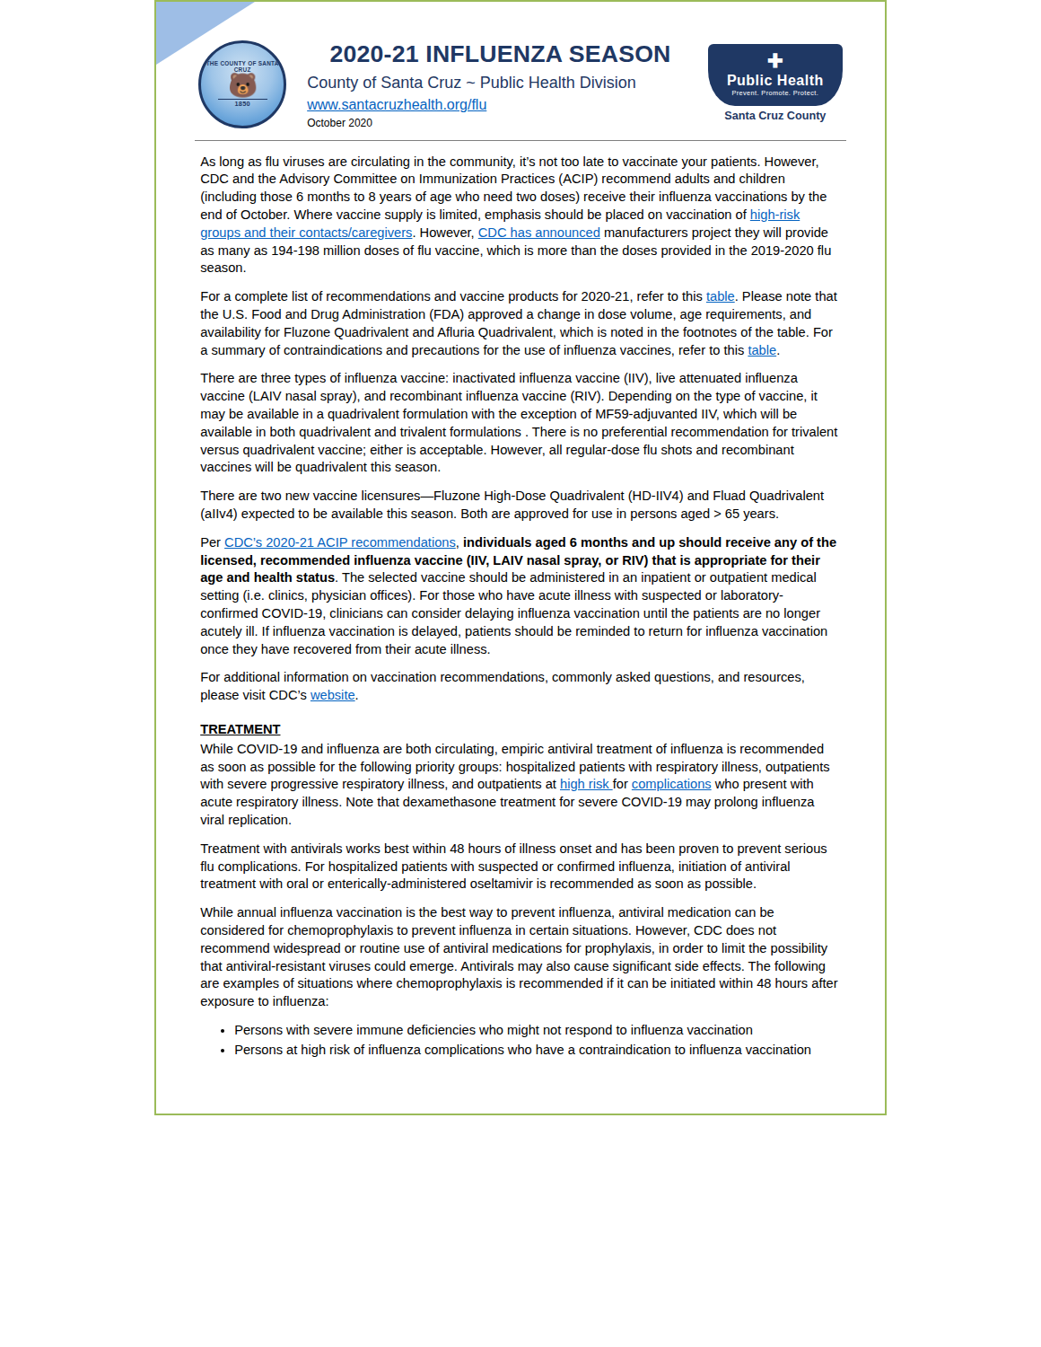The County of Santa Cruz 🐻 1850
2020-21 INFLUENZA SEASON
County of Santa Cruz ~ Public Health Division
www.santacruzhealth.org/flu
October 2020
✚ Public Health Prevent. Promote. Protect.
Santa Cruz County
As long as flu viruses are circulating in the community, it’s not too late to vaccinate your patients. However, CDC and the Advisory Committee on Immunization Practices (ACIP) recommend adults and children (including those 6 months to 8 years of age who need two doses) receive their influenza vaccinations by the end of October. Where vaccine supply is limited, emphasis should be placed on vaccination of high-risk groups and their contacts/caregivers. However, CDC has announced manufacturers project they will provide as many as 194-198 million doses of flu vaccine, which is more than the doses provided in the 2019-2020 flu season.
For a complete list of recommendations and vaccine products for 2020-21, refer to this table. Please note that the U.S. Food and Drug Administration (FDA) approved a change in dose volume, age requirements, and availability for Fluzone Quadrivalent and Afluria Quadrivalent, which is noted in the footnotes of the table. For a summary of contraindications and precautions for the use of influenza vaccines, refer to this table.
There are three types of influenza vaccine: inactivated influenza vaccine (IIV), live attenuated influenza vaccine (LAIV nasal spray), and recombinant influenza vaccine (RIV). Depending on the type of vaccine, it may be available in a quadrivalent formulation with the exception of MF59-adjuvanted IIV, which will be available in both quadrivalent and trivalent formulations . There is no preferential recommendation for trivalent versus quadrivalent vaccine; either is acceptable. However, all regular-dose flu shots and recombinant vaccines will be quadrivalent this season.
There are two new vaccine licensures—Fluzone High-Dose Quadrivalent (HD-IIV4) and Fluad Quadrivalent (aIIv4) expected to be available this season. Both are approved for use in persons aged > 65 years.
Per CDC’s 2020-21 ACIP recommendations, individuals aged 6 months and up should receive any of the licensed, recommended influenza vaccine (IIV, LAIV nasal spray, or RIV) that is appropriate for their age and health status. The selected vaccine should be administered in an inpatient or outpatient medical setting (i.e. clinics, physician offices). For those who have acute illness with suspected or laboratory-confirmed COVID-19, clinicians can consider delaying influenza vaccination until the patients are no longer acutely ill. If influenza vaccination is delayed, patients should be reminded to return for influenza vaccination once they have recovered from their acute illness.
For additional information on vaccination recommendations, commonly asked questions, and resources, please visit CDC’s website.
Treatment
While COVID-19 and influenza are both circulating, empiric antiviral treatment of influenza is recommended as soon as possible for the following priority groups: hospitalized patients with respiratory illness, outpatients with severe progressive respiratory illness, and outpatients at high risk for complications who present with acute respiratory illness. Note that dexamethasone treatment for severe COVID-19 may prolong influenza viral replication.
Treatment with antivirals works best within 48 hours of illness onset and has been proven to prevent serious flu complications. For hospitalized patients with suspected or confirmed influenza, initiation of antiviral treatment with oral or enterically-administered oseltamivir is recommended as soon as possible.
While annual influenza vaccination is the best way to prevent influenza, antiviral medication can be considered for chemoprophylaxis to prevent influenza in certain situations. However, CDC does not recommend widespread or routine use of antiviral medications for prophylaxis, in order to limit the possibility that antiviral-resistant viruses could emerge. Antivirals may also cause significant side effects. The following are examples of situations where chemoprophylaxis is recommended if it can be initiated within 48 hours after exposure to influenza:
Persons with severe immune deficiencies who might not respond to influenza vaccination
Persons at high risk of influenza complications who have a contraindication to influenza vaccination